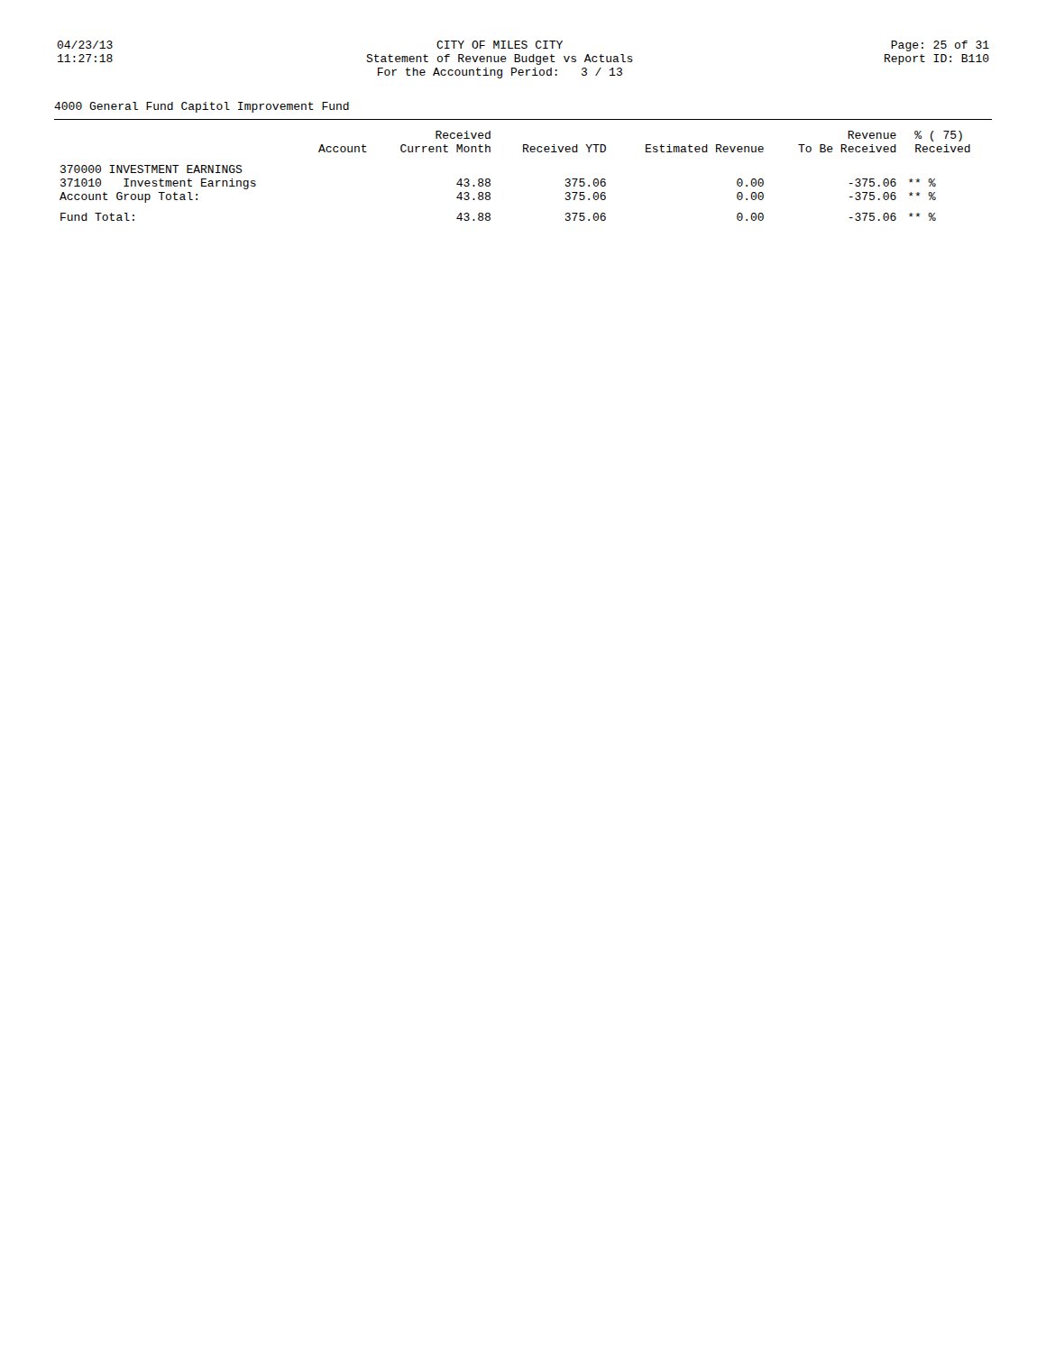| 04/23/13 11:27:18 | CITY OF MILES CITY Statement of Revenue Budget vs Actuals For the Accounting Period: 3 / 13 | Page: 25 of 31 Report ID: B110 |
4000 General Fund Capitol Improvement Fund
| Account | Received Current Month | Received YTD | Estimated Revenue | Revenue To Be Received | % ( 75) Received |
| --- | --- | --- | --- | --- | --- |
| 370000 INVESTMENT EARNINGS | | | | | |
| 371010 Investment Earnings | 43.88 | 375.06 | 0.00 | -375.06 | ** % |
| Account Group Total: | 43.88 | 375.06 | 0.00 | -375.06 | ** % |
| Fund Total: | 43.88 | 375.06 | 0.00 | -375.06 | ** % |